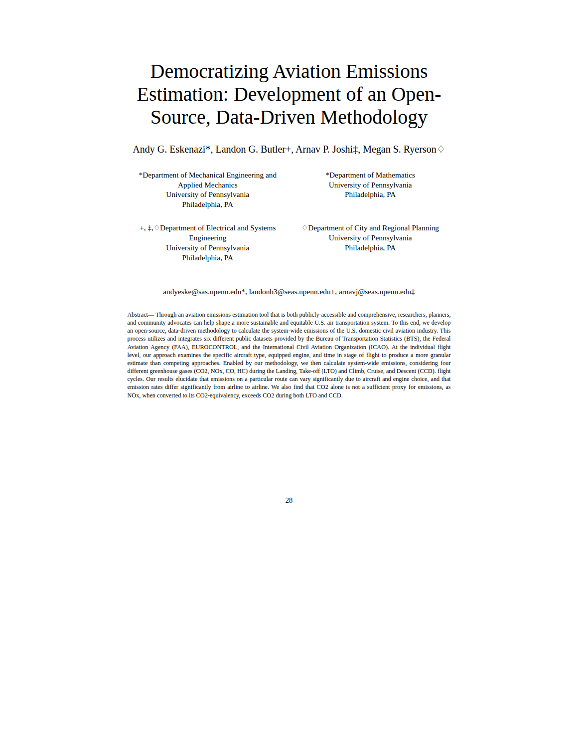Democratizing Aviation Emissions Estimation: Development of an Open-Source, Data-Driven Methodology
Andy G. Eskenazi*, Landon G. Butler+, Arnav P. Joshi‡, Megan S. Ryerson♢
| *Department of Mechanical Engineering and Applied Mechanics University of Pennsylvania Philadelphia, PA | *Department of Mathematics University of Pennsylvania Philadelphia, PA |
| +, ‡,♢Department of Electrical and Systems Engineering University of Pennsylvania Philadelphia, PA | ♢Department of City and Regional Planning University of Pennsylvania Philadelphia, PA |
andyeske@sas.upenn.edu*, landonb3@seas.upenn.edu+, arnavj@seas.upenn.edu‡
Abstract— Through an aviation emissions estimation tool that is both publicly-accessible and comprehensive, researchers, planners, and community advocates can help shape a more sustainable and equitable U.S. air transportation system. To this end, we develop an open-source, data-driven methodology to calculate the system-wide emissions of the U.S. domestic civil aviation industry. This process utilizes and integrates six different public datasets provided by the Bureau of Transportation Statistics (BTS), the Federal Aviation Agency (FAA), EUROCONTROL, and the International Civil Aviation Organization (ICAO). At the individual flight level, our approach examines the specific aircraft type, equipped engine, and time in stage of flight to produce a more granular estimate than competing approaches. Enabled by our methodology, we then calculate system-wide emissions, considering four different greenhouse gases (CO2, NOx, CO, HC) during the Landing, Take-off (LTO) and Climb, Cruise, and Descent (CCD). flight cycles. Our results elucidate that emissions on a particular route can vary significantly due to aircraft and engine choice, and that emission rates differ significantly from airline to airline. We also find that CO2 alone is not a sufficient proxy for emissions, as NOx, when converted to its CO2-equivalency, exceeds CO2 during both LTO and CCD.
28